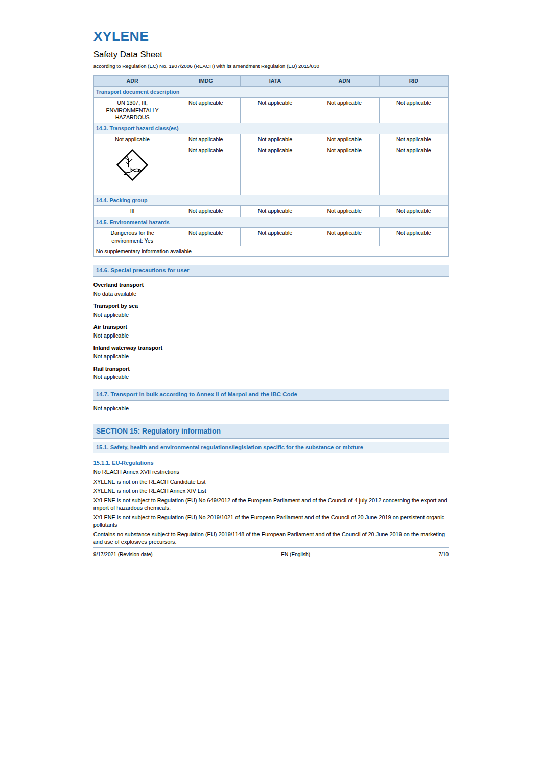XYLENE
Safety Data Sheet
according to Regulation (EC) No. 1907/2006 (REACH) with its amendment Regulation (EU) 2015/830
| ADR | IMDG | IATA | ADN | RID |
| --- | --- | --- | --- | --- |
| Transport document description |
| UN 1307, III, ENVIRONMENTALLY HAZARDOUS | Not applicable | Not applicable | Not applicable | Not applicable |
| 14.3. Transport hazard class(es) |
| Not applicable | Not applicable | Not applicable | Not applicable | Not applicable |
| | Not applicable | Not applicable | Not applicable | Not applicable |
| 14.4. Packing group |
| III | Not applicable | Not applicable | Not applicable | Not applicable |
| 14.5. Environmental hazards |
| Dangerous for the environment: Yes | Not applicable | Not applicable | Not applicable | Not applicable |
| No supplementary information available |
14.6. Special precautions for user
Overland transport
No data available
Transport by sea
Not applicable
Air transport
Not applicable
Inland waterway transport
Not applicable
Rail transport
Not applicable
14.7. Transport in bulk according to Annex II of Marpol and the IBC Code
Not applicable
SECTION 15: Regulatory information
15.1. Safety, health and environmental regulations/legislation specific for the substance or mixture
15.1.1. EU-Regulations
No REACH Annex XVII restrictions
XYLENE is not on the REACH Candidate List
XYLENE is not on the REACH Annex XIV List
XYLENE is not subject to Regulation (EU) No 649/2012 of the European Parliament and of the Council of 4 july 2012 concerning the export and import of hazardous chemicals.
XYLENE is not subject to Regulation (EU) No 2019/1021 of the European Parliament and of the Council of 20 June 2019 on persistent organic pollutants
Contains no substance subject to Regulation (EU) 2019/1148 of the European Parliament and of the Council of 20 June 2019 on the marketing and use of explosives precursors.
9/17/2021 (Revision date) EN (English) 7/10